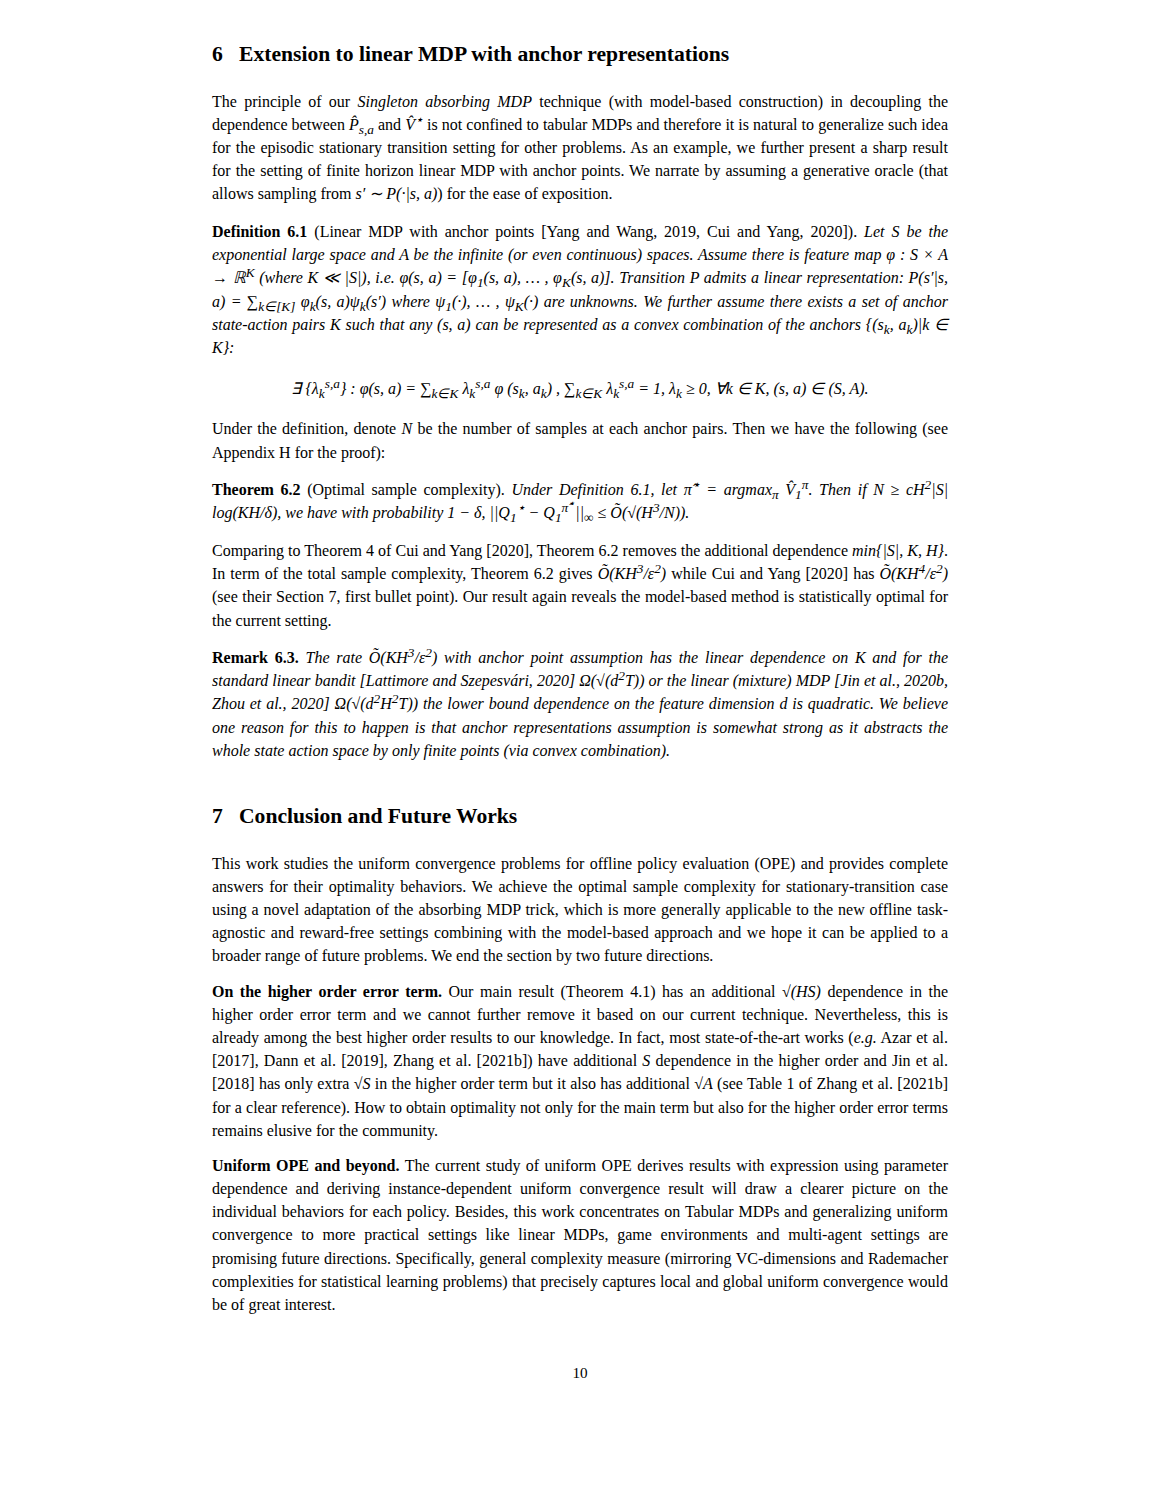6 Extension to linear MDP with anchor representations
The principle of our Singleton absorbing MDP technique (with model-based construction) in decoupling the dependence between P̂s,a and V̂⋆ is not confined to tabular MDPs and therefore it is natural to generalize such idea for the episodic stationary transition setting for other problems. As an example, we further present a sharp result for the setting of finite horizon linear MDP with anchor points. We narrate by assuming a generative oracle (that allows sampling from s′ ∼ P(·|s, a)) for the ease of exposition.
Definition 6.1 (Linear MDP with anchor points [Yang and Wang, 2019, Cui and Yang, 2020]). Let S be the exponential large space and A be the infinite (or even continuous) spaces. Assume there is feature map φ : S × A → ℝK (where K ≪ |S|), i.e. φ(s, a) = [φ1(s, a), … , φK(s, a)]. Transition P admits a linear representation: P(s′|s, a) = ∑k∈[K] φk(s, a)ψk(s′) where ψ1(·), … , ψK(·) are unknowns. We further assume there exists a set of anchor state-action pairs K such that any (s, a) can be represented as a convex combination of the anchors {(sk, ak)|k ∈ K}:
∃ {λks,a} : φ(s, a) = ∑k∈K λks,a φ (sk, ak) , ∑k∈K λks,a = 1, λk ≥ 0, ∀k ∈ K, (s, a) ∈ (S, A).
Under the definition, denote N be the number of samples at each anchor pairs. Then we have the following (see Appendix H for the proof):
Theorem 6.2 (Optimal sample complexity). Under Definition 6.1, let π̂⋆ = argmaxπ V̂1π. Then if N ≥ cH2|S| log(KH/δ), we have with probability 1 − δ, ||Q1⋆ − Q1π̂⋆||∞ ≤ Õ(√(H3/N)).
Comparing to Theorem 4 of Cui and Yang [2020], Theorem 6.2 removes the additional dependence min{|S|, K, H}. In term of the total sample complexity, Theorem 6.2 gives Õ(KH3/ε2) while Cui and Yang [2020] has Õ(KH4/ε2) (see their Section 7, first bullet point). Our result again reveals the model-based method is statistically optimal for the current setting.
Remark 6.3. The rate Õ(KH3/ε2) with anchor point assumption has the linear dependence on K and for the standard linear bandit [Lattimore and Szepesvári, 2020] Ω(√(d2T)) or the linear (mixture) MDP [Jin et al., 2020b, Zhou et al., 2020] Ω(√(d2H2T)) the lower bound dependence on the feature dimension d is quadratic. We believe one reason for this to happen is that anchor representations assumption is somewhat strong as it abstracts the whole state action space by only finite points (via convex combination).
7 Conclusion and Future Works
This work studies the uniform convergence problems for offline policy evaluation (OPE) and provides complete answers for their optimality behaviors. We achieve the optimal sample complexity for stationary-transition case using a novel adaptation of the absorbing MDP trick, which is more generally applicable to the new offline task-agnostic and reward-free settings combining with the model-based approach and we hope it can be applied to a broader range of future problems. We end the section by two future directions.
On the higher order error term. Our main result (Theorem 4.1) has an additional √(HS) dependence in the higher order error term and we cannot further remove it based on our current technique. Nevertheless, this is already among the best higher order results to our knowledge. In fact, most state-of-the-art works (e.g. Azar et al. [2017], Dann et al. [2019], Zhang et al. [2021b]) have additional S dependence in the higher order and Jin et al. [2018] has only extra √S in the higher order term but it also has additional √A (see Table 1 of Zhang et al. [2021b] for a clear reference). How to obtain optimality not only for the main term but also for the higher order error terms remains elusive for the community.
Uniform OPE and beyond. The current study of uniform OPE derives results with expression using parameter dependence and deriving instance-dependent uniform convergence result will draw a clearer picture on the individual behaviors for each policy. Besides, this work concentrates on Tabular MDPs and generalizing uniform convergence to more practical settings like linear MDPs, game environments and multi-agent settings are promising future directions. Specifically, general complexity measure (mirroring VC-dimensions and Rademacher complexities for statistical learning problems) that precisely captures local and global uniform convergence would be of great interest.
10